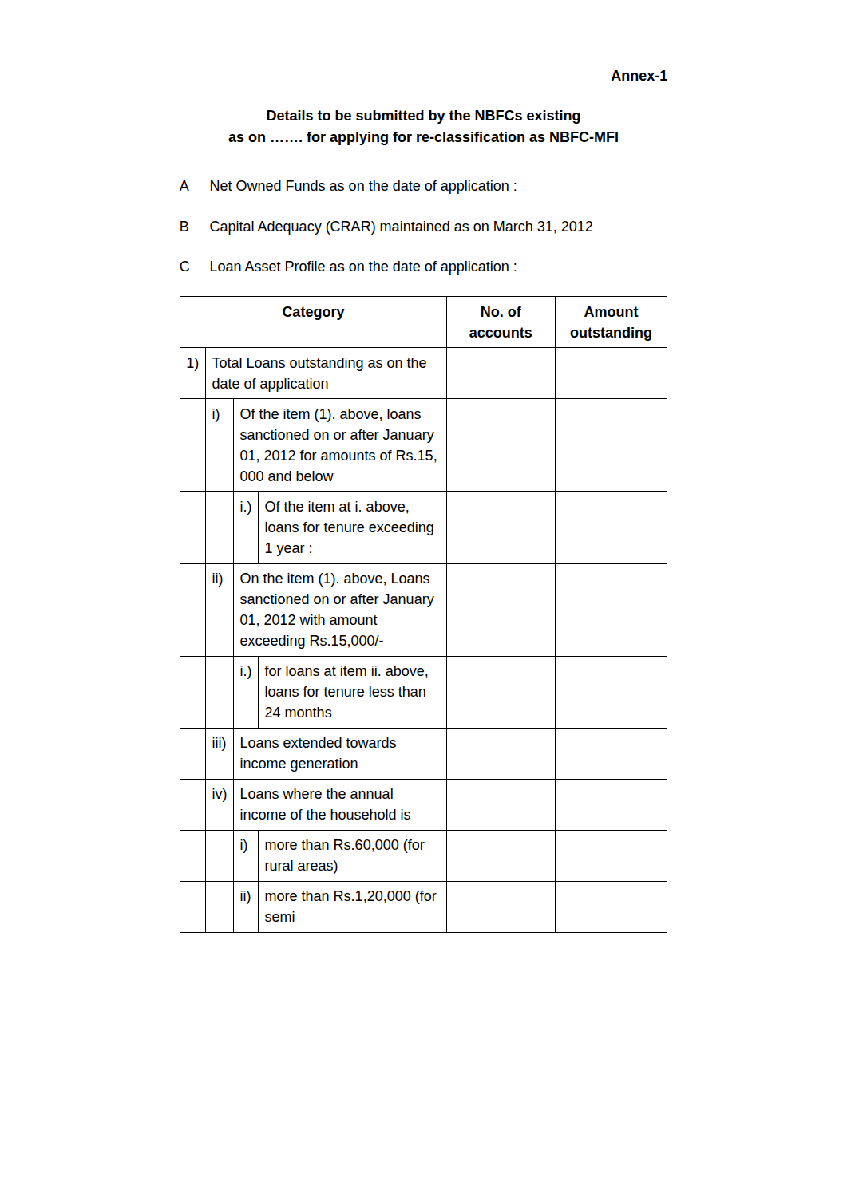Annex-1
Details to be submitted by the NBFCs existing as on ……. for applying for re-classification as NBFC-MFI
A
Net Owned Funds as on the date of application :
B
Capital Adequacy (CRAR) maintained as on March 31, 2012
C
Loan Asset Profile as on the date of application :
| Category | No. of accounts | Amount outstanding |
| --- | --- | --- |
| 1) | Total Loans outstanding as on the date of application | | |
| | i) | Of the item (1). above, loans sanctioned on or after January 01, 2012 for amounts of Rs.15, 000 and below | | |
| | | i.) | Of the item at i. above, loans for tenure exceeding 1 year : | | |
| | ii) | On the item (1). above, Loans sanctioned on or after January 01, 2012 with amount exceeding Rs.15,000/- | | |
| | | i.) | for loans at item ii. above, loans for tenure less than 24 months | | |
| | iii) | Loans extended towards income generation | | |
| | iv) | Loans where the annual income of the household is | | |
| | | i) | more than Rs.60,000 (for rural areas) | | |
| | | ii) | more than Rs.1,20,000 (for semi | | |